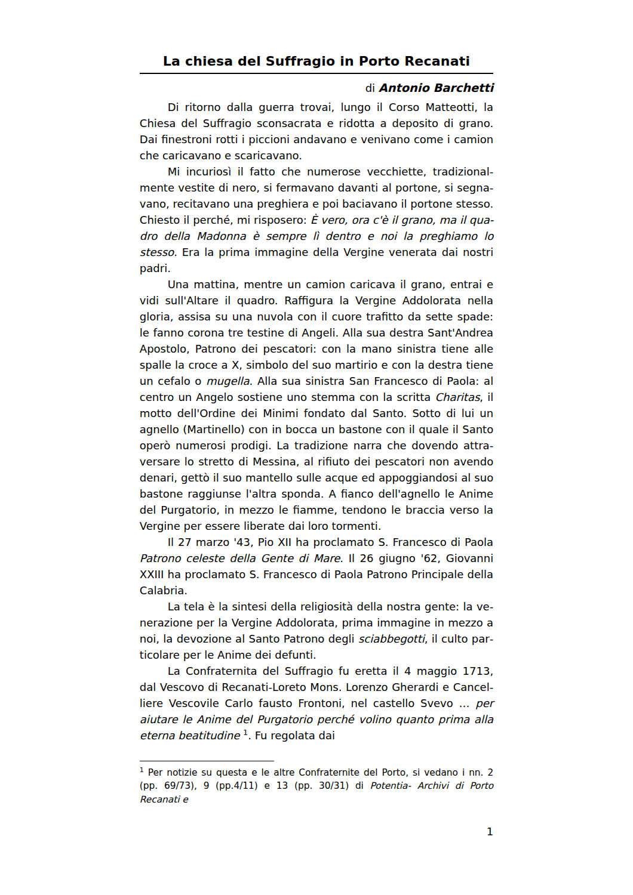La chiesa del Suffragio in Porto Recanati
di Antonio Barchetti
Di ritorno dalla guerra trovai, lungo il Corso Matteotti, la Chiesa del Suffragio sconsacrata e ridotta a deposito di grano. Dai finestroni rotti i piccioni andavano e venivano come i camion che caricavano e scaricavano.
Mi incuriosì il fatto che numerose vecchiette, tradizionalmente vestite di nero, si fermavano davanti al portone, si segnavano, recitavano una preghiera e poi baciavano il portone stesso. Chiesto il perché, mi risposero: È vero, ora c'è il grano, ma il quadro della Madonna è sempre lì dentro e noi la preghiamo lo stesso. Era la prima immagine della Vergine venerata dai nostri padri.
Una mattina, mentre un camion caricava il grano, entrai e vidi sull'Altare il quadro. Raffigura la Vergine Addolorata nella gloria, assisa su una nuvola con il cuore trafitto da sette spade: le fanno corona tre testine di Angeli. Alla sua destra Sant'Andrea Apostolo, Patrono dei pescatori: con la mano sinistra tiene alle spalle la croce a X, simbolo del suo martirio e con la destra tiene un cefalo o mugella. Alla sua sinistra San Francesco di Paola: al centro un Angelo sostiene uno stemma con la scritta Charitas, il motto dell'Ordine dei Minimi fondato dal Santo. Sotto di lui un agnello (Martinello) con in bocca un bastone con il quale il Santo operò numerosi prodigi. La tradizione narra che dovendo attraversare lo stretto di Messina, al rifiuto dei pescatori non avendo denari, gettò il suo mantello sulle acque ed appoggiandosi al suo bastone raggiunse l'altra sponda. A fianco dell'agnello le Anime del Purgatorio, in mezzo le fiamme, tendono le braccia verso la Vergine per essere liberate dai loro tormenti.
Il 27 marzo '43, Pio XII ha proclamato S. Francesco di Paola Patrono celeste della Gente di Mare. Il 26 giugno '62, Giovanni XXIII ha proclamato S. Francesco di Paola Patrono Principale della Calabria.
La tela è la sintesi della religiosità della nostra gente: la venerazione per la Vergine Addolorata, prima immagine in mezzo a noi, la devozione al Santo Patrono degli sciabbegotti, il culto particolare per le Anime dei defunti.
La Confraternita del Suffragio fu eretta il 4 maggio 1713, dal Vescovo di Recanati-Loreto Mons. Lorenzo Gherardi e Cancelliere Vescovile Carlo fausto Frontoni, nel castello Svevo … per aiutare le Anime del Purgatorio perché volino quanto prima alla eterna beatitudine 1. Fu regolata dai
1 Per notizie su questa e le altre Confraternite del Porto, si vedano i nn. 2 (pp. 69/73), 9 (pp.4/11) e 13 (pp. 30/31) di Potentia- Archivi di Porto Recanati e
1